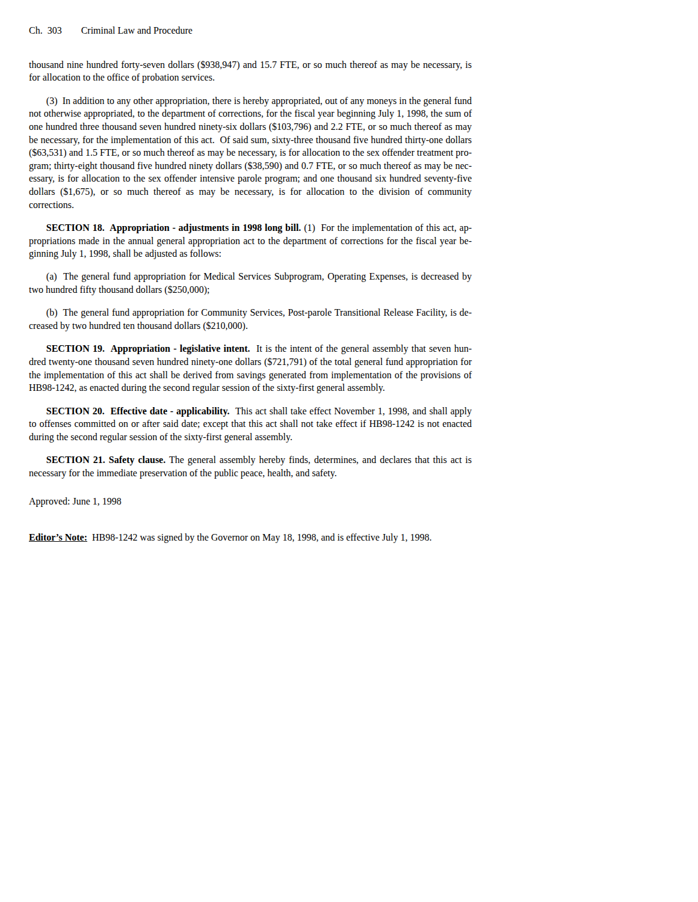Ch. 303 Criminal Law and Procedure
thousand nine hundred forty-seven dollars ($938,947) and 15.7 FTE, or so much thereof as may be necessary, is for allocation to the office of probation services.
(3) In addition to any other appropriation, there is hereby appropriated, out of any moneys in the general fund not otherwise appropriated, to the department of corrections, for the fiscal year beginning July 1, 1998, the sum of one hundred three thousand seven hundred ninety-six dollars ($103,796) and 2.2 FTE, or so much thereof as may be necessary, for the implementation of this act. Of said sum, sixty-three thousand five hundred thirty-one dollars ($63,531) and 1.5 FTE, or so much thereof as may be necessary, is for allocation to the sex offender treatment program; thirty-eight thousand five hundred ninety dollars ($38,590) and 0.7 FTE, or so much thereof as may be necessary, is for allocation to the sex offender intensive parole program; and one thousand six hundred seventy-five dollars ($1,675), or so much thereof as may be necessary, is for allocation to the division of community corrections.
SECTION 18. Appropriation - adjustments in 1998 long bill. (1) For the implementation of this act, appropriations made in the annual general appropriation act to the department of corrections for the fiscal year beginning July 1, 1998, shall be adjusted as follows:
(a) The general fund appropriation for Medical Services Subprogram, Operating Expenses, is decreased by two hundred fifty thousand dollars ($250,000);
(b) The general fund appropriation for Community Services, Post-parole Transitional Release Facility, is decreased by two hundred ten thousand dollars ($210,000).
SECTION 19. Appropriation - legislative intent. It is the intent of the general assembly that seven hundred twenty-one thousand seven hundred ninety-one dollars ($721,791) of the total general fund appropriation for the implementation of this act shall be derived from savings generated from implementation of the provisions of HB98-1242, as enacted during the second regular session of the sixty-first general assembly.
SECTION 20. Effective date - applicability. This act shall take effect November 1, 1998, and shall apply to offenses committed on or after said date; except that this act shall not take effect if HB98-1242 is not enacted during the second regular session of the sixty-first general assembly.
SECTION 21. Safety clause. The general assembly hereby finds, determines, and declares that this act is necessary for the immediate preservation of the public peace, health, and safety.
Approved: June 1, 1998
Editor’s Note: HB98-1242 was signed by the Governor on May 18, 1998, and is effective July 1, 1998.